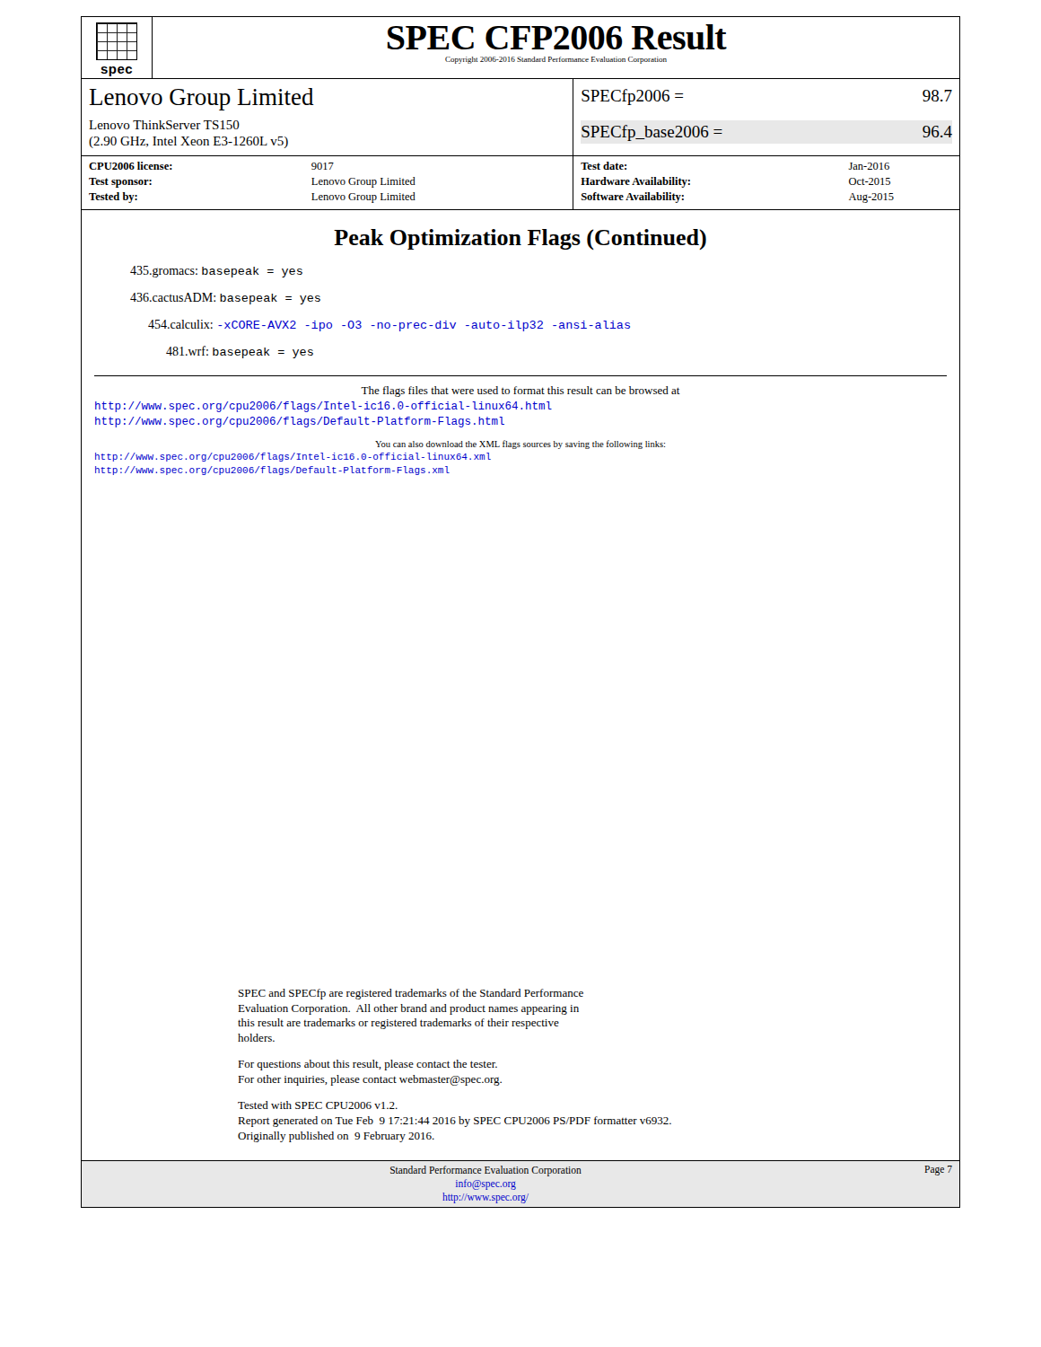spec
SPEC CFP2006 Result
Copyright 2006-2016 Standard Performance Evaluation Corporation
Lenovo Group Limited
Lenovo ThinkServer TS150
(2.90 GHz, Intel Xeon E3-1260L v5)
SPECfp2006 =
98.7
SPECfp_base2006 =
96.4
| CPU2006 license: | 9017 |
| Test sponsor: | Lenovo Group Limited |
| Tested by: | Lenovo Group Limited |
| Test date: | Jan-2016 |
| Hardware Availability: | Oct-2015 |
| Software Availability: | Aug-2015 |
Peak Optimization Flags (Continued)
435.gromacs: basepeak = yes
436.cactusADM: basepeak = yes
454.calculix: -xCORE-AVX2 -ipo -O3 -no-prec-div -auto-ilp32 -ansi-alias
481.wrf: basepeak = yes
The flags files that were used to format this result can be browsed at
http://www.spec.org/cpu2006/flags/Intel-ic16.0-official-linux64.html
http://www.spec.org/cpu2006/flags/Default-Platform-Flags.html
You can also download the XML flags sources by saving the following links:
http://www.spec.org/cpu2006/flags/Intel-ic16.0-official-linux64.xml
http://www.spec.org/cpu2006/flags/Default-Platform-Flags.xml
SPEC and SPECfp are registered trademarks of the Standard Performance
Evaluation Corporation. All other brand and product names appearing in
this result are trademarks or registered trademarks of their respective
holders.
For questions about this result, please contact the tester.
For other inquiries, please contact webmaster@spec.org.
Tested with SPEC CPU2006 v1.2.
Report generated on Tue Feb 9 17:21:44 2016 by SPEC CPU2006 PS/PDF formatter v6932.
Originally published on 9 February 2016.
Standard Performance Evaluation Corporation
info@spec.org
http://www.spec.org/
Page 7